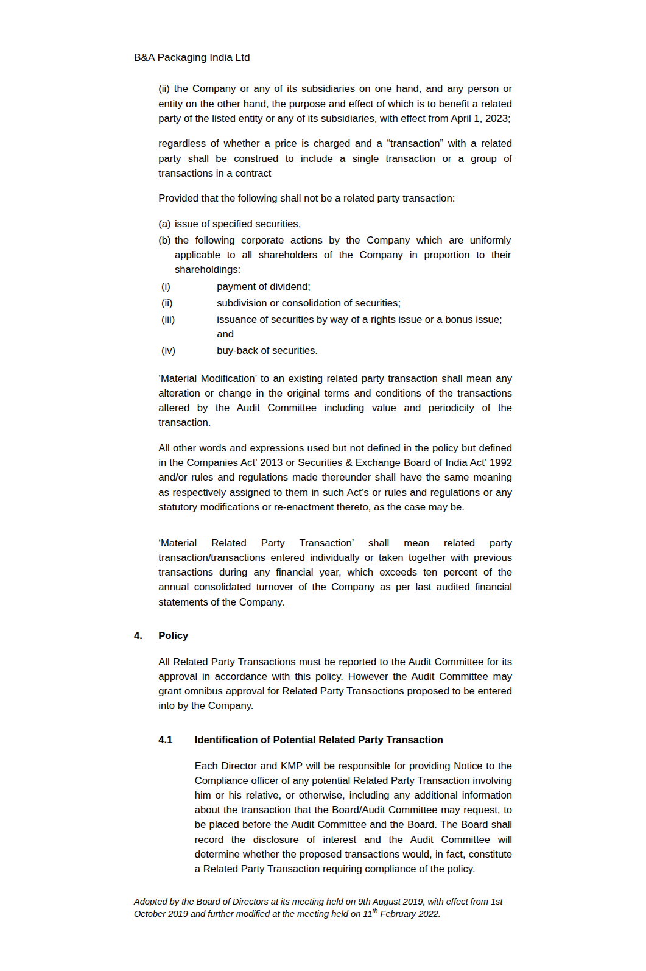B&A Packaging India Ltd
(ii) the Company or any of its subsidiaries on one hand, and any person or entity on the other hand, the purpose and effect of which is to benefit a related party of the listed entity or any of its subsidiaries, with effect from April 1, 2023;
regardless of whether a price is charged and a “transaction” with a related party shall be construed to include a single transaction or a group of transactions in a contract
Provided that the following shall not be a related party transaction:
(a) issue of specified securities,
(b) the following corporate actions by the Company which are uniformly applicable to all shareholders of the Company in proportion to their shareholdings:
| (i) | payment of dividend; |
| (ii) | subdivision or consolidation of securities; |
| (iii) | issuance of securities by way of a rights issue or a bonus issue; and |
| (iv) | buy-back of securities. |
‘Material Modification’ to an existing related party transaction shall mean any alteration or change in the original terms and conditions of the transactions altered by the Audit Committee including value and periodicity of the transaction.
All other words and expressions used but not defined in the policy but defined in the Companies Act’ 2013 or Securities & Exchange Board of India Act’ 1992 and/or rules and regulations made thereunder shall have the same meaning as respectively assigned to them in such Act’s or rules and regulations or any statutory modifications or re-enactment thereto, as the case may be.
‘Material Related Party Transaction’ shall mean related party transaction/transactions entered individually or taken together with previous transactions during any financial year, which exceeds ten percent of the annual consolidated turnover of the Company as per last audited financial statements of the Company.
4. Policy
All Related Party Transactions must be reported to the Audit Committee for its approval in accordance with this policy. However the Audit Committee may grant omnibus approval for Related Party Transactions proposed to be entered into by the Company.
4.1 Identification of Potential Related Party Transaction
Each Director and KMP will be responsible for providing Notice to the Compliance officer of any potential Related Party Transaction involving him or his relative, or otherwise, including any additional information about the transaction that the Board/Audit Committee may request, to be placed before the Audit Committee and the Board. The Board shall record the disclosure of interest and the Audit Committee will determine whether the proposed transactions would, in fact, constitute a Related Party Transaction requiring compliance of the policy.
Adopted by the Board of Directors at its meeting held on 9th August 2019, with effect from 1st October 2019 and further modified at the meeting held on 11th February 2022.